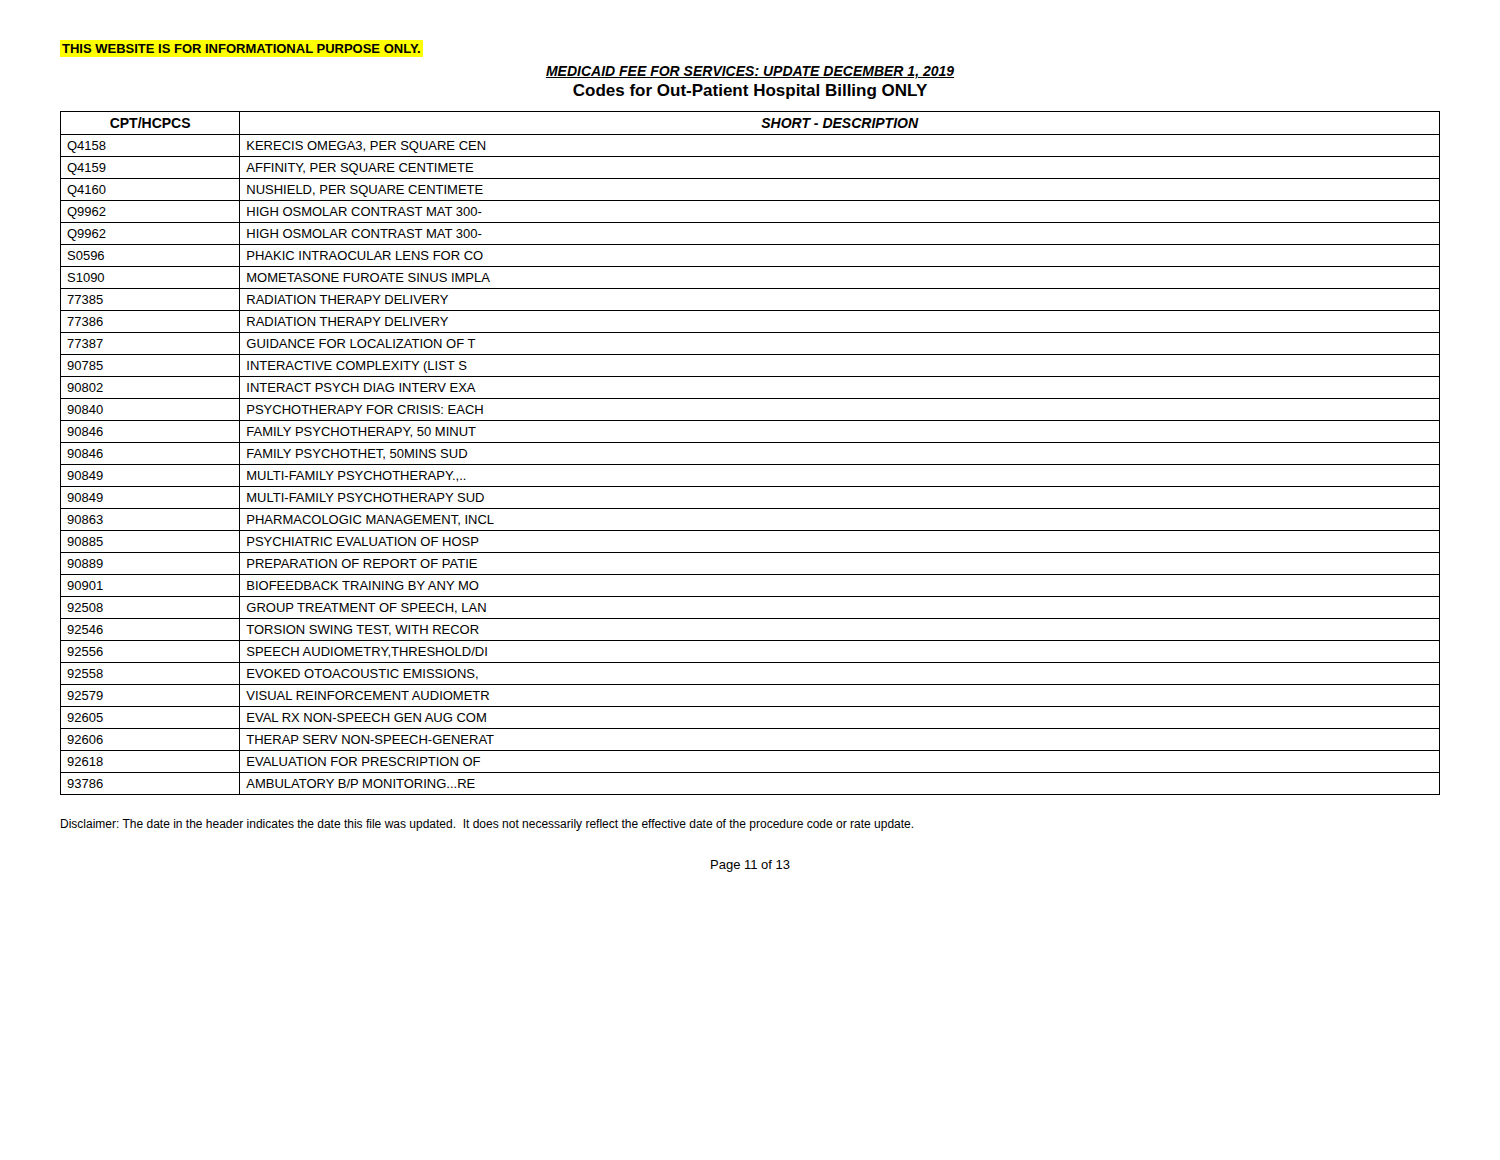THIS WEBSITE IS FOR INFORMATIONAL PURPOSE ONLY.
MEDICAID FEE FOR SERVICES: UPDATE DECEMBER 1, 2019
Codes for Out-Patient Hospital Billing ONLY
| CPT/HCPCS | SHORT - DESCRIPTION |
| --- | --- |
| Q4158 | KERECIS OMEGA3, PER SQUARE CEN |
| Q4159 | AFFINITY, PER SQUARE CENTIMETE |
| Q4160 | NUSHIELD, PER SQUARE CENTIMETE |
| Q9962 | HIGH OSMOLAR CONTRAST MAT 300- |
| Q9962 | HIGH OSMOLAR CONTRAST MAT 300- |
| S0596 | PHAKIC INTRAOCULAR LENS FOR CO |
| S1090 | MOMETASONE FUROATE SINUS IMPLA |
| 77385 | RADIATION THERAPY DELIVERY |
| 77386 | RADIATION THERAPY DELIVERY |
| 77387 | GUIDANCE FOR LOCALIZATION OF T |
| 90785 | INTERACTIVE COMPLEXITY (LIST S |
| 90802 | INTERACT PSYCH DIAG INTERV EXA |
| 90840 | PSYCHOTHERAPY FOR CRISIS: EACH |
| 90846 | FAMILY PSYCHOTHERAPY, 50 MINUT |
| 90846 | FAMILY PSYCHOTHET, 50MINS SUD |
| 90849 | MULTI-FAMILY PSYCHOTHERAPY.,.. |
| 90849 | MULTI-FAMILY PSYCHOTHERAPY SUD |
| 90863 | PHARMACOLOGIC MANAGEMENT, INCL |
| 90885 | PSYCHIATRIC EVALUATION OF HOSP |
| 90889 | PREPARATION OF REPORT OF PATIE |
| 90901 | BIOFEEDBACK TRAINING BY ANY MO |
| 92508 | GROUP TREATMENT OF SPEECH, LAN |
| 92546 | TORSION SWING TEST, WITH RECOR |
| 92556 | SPEECH AUDIOMETRY,THRESHOLD/DI |
| 92558 | EVOKED OTOACOUSTIC EMISSIONS, |
| 92579 | VISUAL REINFORCEMENT AUDIOMETR |
| 92605 | EVAL RX NON-SPEECH GEN AUG COM |
| 92606 | THERAP SERV NON-SPEECH-GENERAT |
| 92618 | EVALUATION FOR PRESCRIPTION OF |
| 93786 | AMBULATORY B/P MONITORING...RE |
Disclaimer: The date in the header indicates the date this file was updated. It does not necessarily reflect the effective date of the procedure code or rate update.
Page 11 of 13